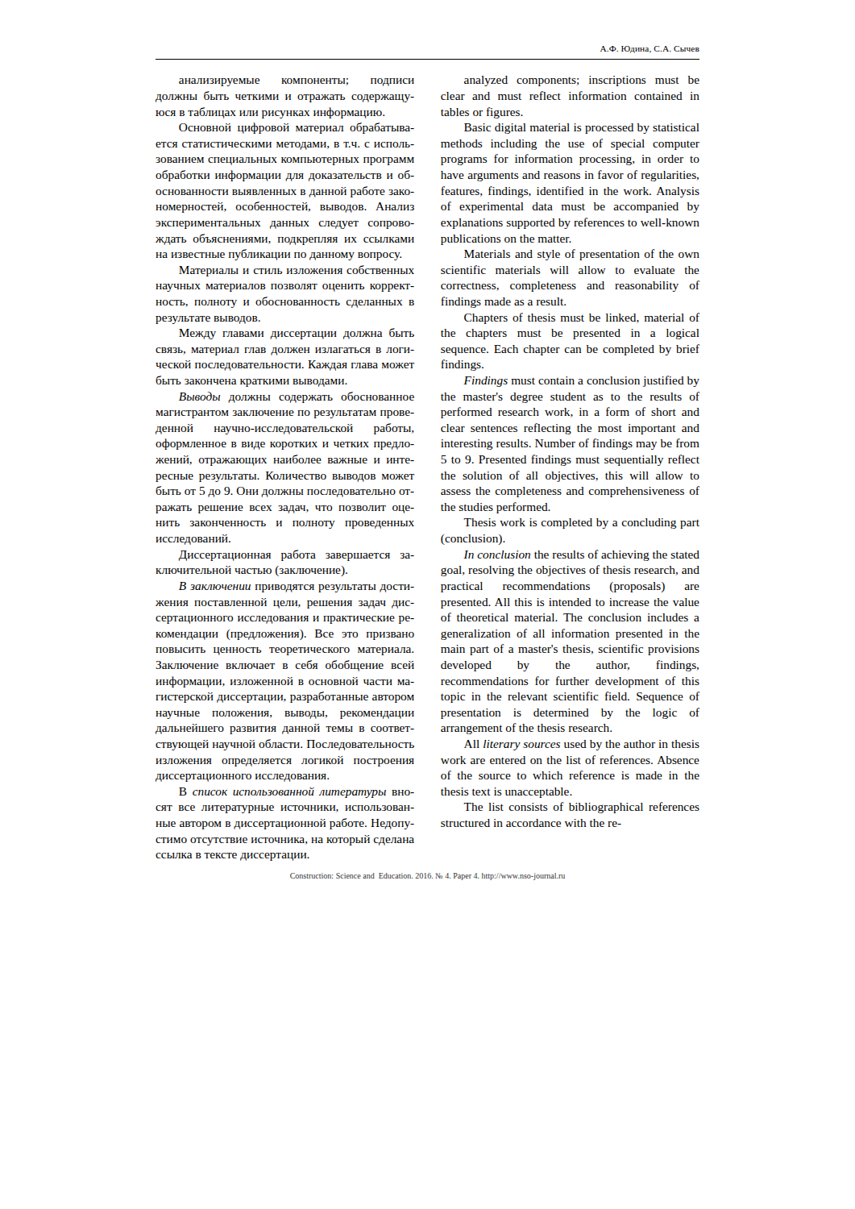А.Ф. Юдина, С.А. Сычев
анализируемые компоненты; подписи должны быть четкими и отражать содержащуюся в таблицах или рисунках информацию.
Основной цифровой материал обрабатывается статистическими методами, в т.ч. с использованием специальных компьютерных программ обработки информации для доказательств и обоснованности выявленных в данной работе закономерностей, особенностей, выводов. Анализ экспериментальных данных следует сопровождать объяснениями, подкрепляя их ссылками на известные публикации по данному вопросу.
Материалы и стиль изложения собственных научных материалов позволят оценить корректность, полноту и обоснованность сделанных в результате выводов.
Между главами диссертации должна быть связь, материал глав должен излагаться в логической последовательности. Каждая глава может быть закончена краткими выводами.
Выводы должны содержать обоснованное магистрантом заключение по результатам проведенной научно-исследовательской работы, оформленное в виде коротких и четких предложений, отражающих наиболее важные и интересные результаты. Количество выводов может быть от 5 до 9. Они должны последовательно отражать решение всех задач, что позволит оценить законченность и полноту проведенных исследований.
Диссертационная работа завершается заключительной частью (заключение).
В заключении приводятся результаты достижения поставленной цели, решения задач диссертационного исследования и практические рекомендации (предложения). Все это призвано повысить ценность теоретического материала. Заключение включает в себя обобщение всей информации, изложенной в основной части магистерской диссертации, разработанные автором научные положения, выводы, рекомендации дальнейшего развития данной темы в соответствующей научной области. Последовательность изложения определяется логикой построения диссертационного исследования.
В список использованной литературы вносят все литературные источники, использованные автором в диссертационной работе. Недопустимо отсутствие источника, на который сделана ссылка в тексте диссертации.
analyzed components; inscriptions must be clear and must reflect information contained in tables or figures.
Basic digital material is processed by statistical methods including the use of special computer programs for information processing, in order to have arguments and reasons in favor of regularities, features, findings, identified in the work. Analysis of experimental data must be accompanied by explanations supported by references to well-known publications on the matter.
Materials and style of presentation of the own scientific materials will allow to evaluate the correctness, completeness and reasonability of findings made as a result.
Chapters of thesis must be linked, material of the chapters must be presented in a logical sequence. Each chapter can be completed by brief findings.
Findings must contain a conclusion justified by the master's degree student as to the results of performed research work, in a form of short and clear sentences reflecting the most important and interesting results. Number of findings may be from 5 to 9. Presented findings must sequentially reflect the solution of all objectives, this will allow to assess the completeness and comprehensiveness of the studies performed.
Thesis work is completed by a concluding part (conclusion).
In conclusion the results of achieving the stated goal, resolving the objectives of thesis research, and practical recommendations (proposals) are presented. All this is intended to increase the value of theoretical material. The conclusion includes a generalization of all information presented in the main part of a master's thesis, scientific provisions developed by the author, findings, recommendations for further development of this topic in the relevant scientific field. Sequence of presentation is determined by the logic of arrangement of the thesis research.
All literary sources used by the author in thesis work are entered on the list of references. Absence of the source to which reference is made in the thesis text is unacceptable.
The list consists of bibliographical references structured in accordance with the re-
Construction: Science and Education. 2016. № 4. Paper 4. http://www.nso-journal.ru